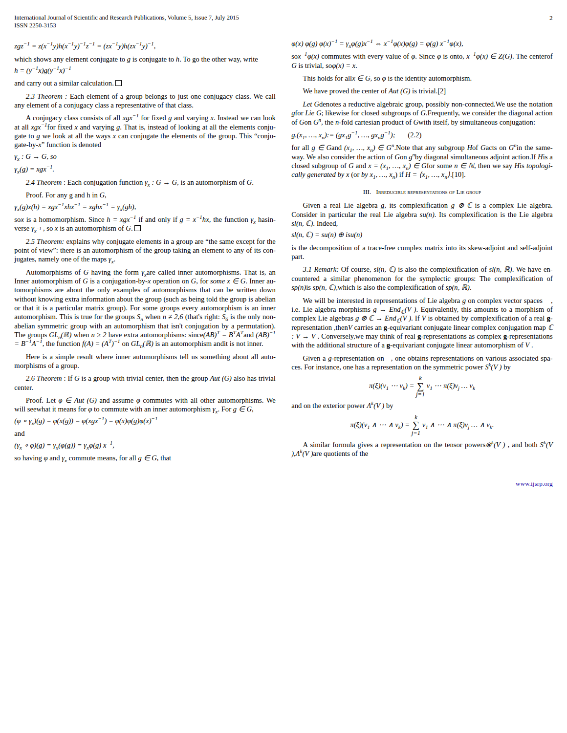International Journal of Scientific and Research Publications, Volume 5, Issue 7, July 2015
ISSN 2250-3153
2
zgz−1 = z(x−1y)h(x−1y)−1z−1 = (zx−1y)h(zx−1y)−1, which shows any element conjugate to g is conjugate to h. To go the other way, write h = (y−1x)g(y−1x)−1and carry out a similar calculation.
2.3 Theorem : Each element of a group belongs to just one conjugacy class. We call any element of a conjugacy class a representative of that class.
A conjugacy class consists of all xgx−1 for fixed g and varying x. Instead we can look at all xgx−1for fixed x and varying g. That is, instead of looking at all the elements conjugate to g we look at all the ways x can conjugate the elements of the group. This “conjugate-by-x” function is denoted γx : G → G, so γx(g) = xgx−1.
2.4 Theorem : Each conjugation function γx : G → G, is an automorphism of G.
Proof. For any g and h in G, γx(g)x(h) = xgx−1xhx−1 = xghx−1 = γx(gh), sox is a homomorphism. Since h = xgx−1 if and only if g = x−1hx, the function γx hasinverse γx−1 , so x is an automorphism of G.
2.5 Theorem: explains why conjugate elements in a group are “the same except for the point of view”: there is an automorphism of the group taking an element to any of its conjugates, namely one of the maps γx.
Automorphisms of G having the form γxare called inner automorphisms. That is, an Inner automorphism of G is a conjugation-by-x operation on G, for some x ∈ G. Inner automorphisms are about the only examples of automorphisms that can be written down without knowing extra information about the group (such as being told the group is abelian or that it is a particular matrix group). For some groups every automorphism is an inner automorphism. This is true for the groups Sn when n ≠ 2,6 (that's right: S6 is the only nonabelian symmetric group with an automorphism that isn't conjugation by a permutation). The groups GLn(ℝ) when n ≥ 2 have extra automorphisms: since(AB)T = BTATand (AB)−1 = B−1A−1, the function f(A) = (AT)−1 on GLn(ℝ) is an automorphism andit is not inner.
Here is a simple result where inner automorphisms tell us something about all automorphisms of a group.
2.6 Theorem : If G is a group with trivial center, then the group Aut (G) also has trivial center.
Proof. Let φ ∈ Aut (G) and assume φ commutes with all other automorphisms. We will seewhat it means for φ to commute with an inner automorphism γx. For g ∈ G, (φ ∘ γx)(g) = φ(x(g)) = φ(xgx−1) = φ(x)φ(g)φ(x)−1 and (γx ∘ φ)(g) = γx(φ(g)) = γxφ(g) x−1,
so having φ and γx commute means, for all g ∈ G, that φ(x) φ(g) φ(x)−1 = γxφ(g)x−1 ⇔ x−1φ(x)φ(g) = φ(g) x−1φ(x),
sox−1φ(x) commutes with every value of φ. Since φ is onto, x−1φ(x) ∈ Z(G). The centerof G is trivial, soφ(x) = x.
This holds for allx ∈ G, so φ is the identity automorphism.
We have proved the center of Aut (G) is trivial.[2]
Let Gdenotes a reductive algebraic group, possibly non-connected.We use the notation gfor Lie G; likewise for closed subgroups of G.Frequently, we consider the diagonal action of Gon Gn, the n-fold cartesian product of Gwith itself, by simultaneous conjugation:
g.(x1, …, xn):= (gx1g−1, …, gxng−1); (2.2)
for all g ∈ Gand (x1, …, xn) ∈ Gn.Note that any subgroup Hof Gacts on Gnin the sameway. We also consider the action of Gon gnby diagonal simultaneous adjoint action.If His a closed subgroup of G and x = (x1, …, xn) ∈ Gfor some n ∈ ℕ, then we say His topologically generated by x (or by x1, …, xn) if H = ⟨x1, …, xn⟩.[10].
III. Irreducible representations of Lie group
Given a real Lie algebra g, its complexification g ⊗ ℂ is a complex Lie algebra. Consider in particular the real Lie algebra su(n). Its complexification is the Lie algebra sl(n, ℂ). Indeed, sl(n, ℂ) = su(n) ⊕ isu(n) is the decomposition of a trace-free complex matrix into its skew-adjoint and self-adjoint part.
3.1 Remark: Of course, sl(n, ℂ) is also the complexification of sl(n, ℝ). We have encountered a similar phenomenon for the symplectic groups: The complexification of sp(n) is sp(n, ℂ),which is also the complexification of sp(n, ℝ).
We will be interested in representations of Lie algebra g on complex vector spaces , i.e. Lie algebra morphisms g → Endℂ(V ). Equivalently, this amounts to a morphism of complex Lie algebras g ⊗ ℂ → Endℂ(V ). If V is obtained by complexification of a real g-representation ,thenV carries an g-equivariant conjugate linear complex conjugation map ℂ : V → V . Conversely,we may think of real g-representations as complex g-representations with the additional structure of a g-equivariant conjugate linear automorphism of V .
Given a g-representation on , one obtains representations on various associated spaces. For instance, one has a representation on the symmetric power Sk(V ) by
π(ξ)(v1 ⋯ vk) = k∑j=1 v1 ⋯ π(ξ)vj … vk
and on the exterior power Λk(V ) by
π(ξ)(v1 ∧ ⋯ ∧ vk) = k∑j=1 v1 ∧ ⋯ ∧ π(ξ)vj … ∧ vk.
A similar formula gives a representation on the tensor powers⊗k(V ) , and both Sk(V ),Λk(V ) are quotients of the
www.ijsrp.org